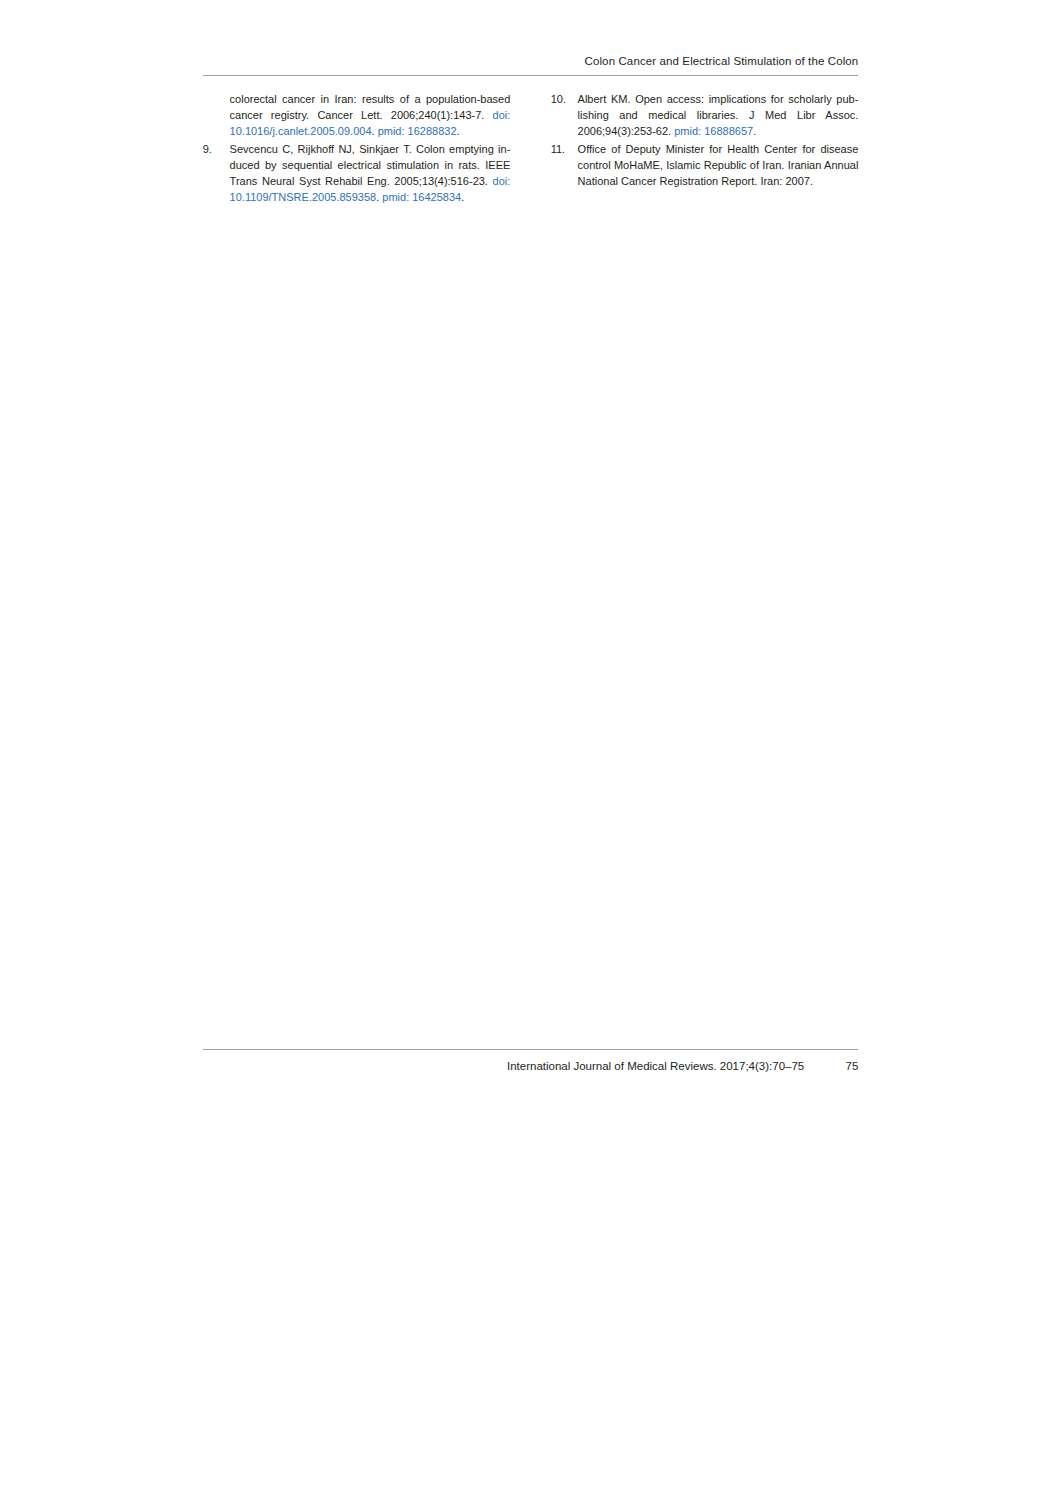Colon Cancer and Electrical Stimulation of the Colon
colorectal cancer in Iran: results of a population-based cancer registry. Cancer Lett. 2006;240(1):143-7. doi: 10.1016/j.canlet.2005.09.004. pmid: 16288832.
9. Sevcencu C, Rijkhoff NJ, Sinkjaer T. Colon emptying induced by sequential electrical stimulation in rats. IEEE Trans Neural Syst Rehabil Eng. 2005;13(4):516-23. doi: 10.1109/TNSRE.2005.859358. pmid: 16425834.
10. Albert KM. Open access: implications for scholarly publishing and medical libraries. J Med Libr Assoc. 2006;94(3):253-62. pmid: 16888657.
11. Office of Deputy Minister for Health Center for disease control MoHaME, Islamic Republic of Iran. Iranian Annual National Cancer Registration Report. Iran: 2007.
International Journal of Medical Reviews. 2017;4(3):70–75 75